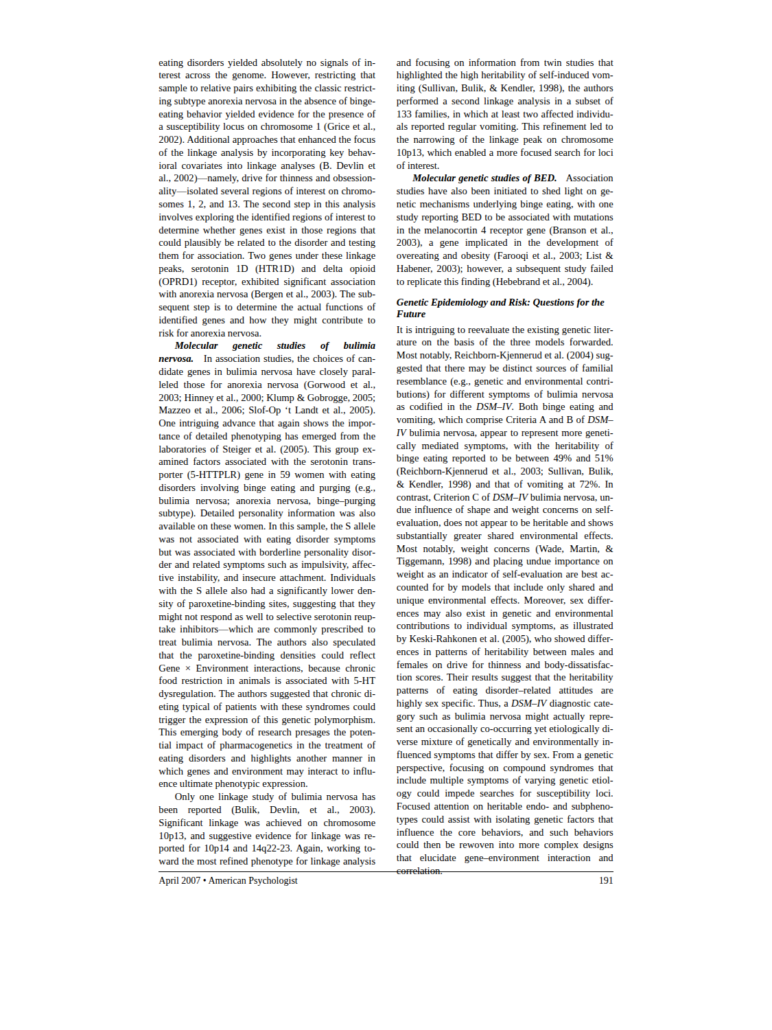eating disorders yielded absolutely no signals of interest across the genome. However, restricting that sample to relative pairs exhibiting the classic restricting subtype anorexia nervosa in the absence of binge-eating behavior yielded evidence for the presence of a susceptibility locus on chromosome 1 (Grice et al., 2002). Additional approaches that enhanced the focus of the linkage analysis by incorporating key behavioral covariates into linkage analyses (B. Devlin et al., 2002)—namely, drive for thinness and obsessionality—isolated several regions of interest on chromosomes 1, 2, and 13. The second step in this analysis involves exploring the identified regions of interest to determine whether genes exist in those regions that could plausibly be related to the disorder and testing them for association. Two genes under these linkage peaks, serotonin 1D (HTR1D) and delta opioid (OPRD1) receptor, exhibited significant association with anorexia nervosa (Bergen et al., 2003). The subsequent step is to determine the actual functions of identified genes and how they might contribute to risk for anorexia nervosa.
Molecular genetic studies of bulimia nervosa. In association studies, the choices of candidate genes in bulimia nervosa have closely paralleled those for anorexia nervosa (Gorwood et al., 2003; Hinney et al., 2000; Klump & Gobrogge, 2005; Mazzeo et al., 2006; Slof-Op ‘t Landt et al., 2005). One intriguing advance that again shows the importance of detailed phenotyping has emerged from the laboratories of Steiger et al. (2005). This group examined factors associated with the serotonin transporter (5-HTTPLR) gene in 59 women with eating disorders involving binge eating and purging (e.g., bulimia nervosa; anorexia nervosa, binge–purging subtype). Detailed personality information was also available on these women. In this sample, the S allele was not associated with eating disorder symptoms but was associated with borderline personality disorder and related symptoms such as impulsivity, affective instability, and insecure attachment. Individuals with the S allele also had a significantly lower density of paroxetine-binding sites, suggesting that they might not respond as well to selective serotonin reuptake inhibitors—which are commonly prescribed to treat bulimia nervosa. The authors also speculated that the paroxetine-binding densities could reflect Gene × Environment interactions, because chronic food restriction in animals is associated with 5-HT dysregulation. The authors suggested that chronic dieting typical of patients with these syndromes could trigger the expression of this genetic polymorphism. This emerging body of research presages the potential impact of pharmacogenetics in the treatment of eating disorders and highlights another manner in which genes and environment may interact to influence ultimate phenotypic expression.
Only one linkage study of bulimia nervosa has been reported (Bulik, Devlin, et al., 2003). Significant linkage was achieved on chromosome 10p13, and suggestive evidence for linkage was reported for 10p14 and 14q22-23. Again, working toward the most refined phenotype for linkage analysis and focusing on information from twin studies that highlighted the high heritability of self-induced vomiting (Sullivan, Bulik, & Kendler, 1998), the authors performed a second linkage analysis in a subset of 133 families, in which at least two affected individuals reported regular vomiting. This refinement led to the narrowing of the linkage peak on chromosome 10p13, which enabled a more focused search for loci of interest.
Molecular genetic studies of BED. Association studies have also been initiated to shed light on genetic mechanisms underlying binge eating, with one study reporting BED to be associated with mutations in the melanocortin 4 receptor gene (Branson et al., 2003), a gene implicated in the development of overeating and obesity (Farooqi et al., 2003; List & Habener, 2003); however, a subsequent study failed to replicate this finding (Hebebrand et al., 2004).
Genetic Epidemiology and Risk: Questions for the Future
It is intriguing to reevaluate the existing genetic literature on the basis of the three models forwarded. Most notably, Reichborn-Kjennerud et al. (2004) suggested that there may be distinct sources of familial resemblance (e.g., genetic and environmental contributions) for different symptoms of bulimia nervosa as codified in the DSM–IV. Both binge eating and vomiting, which comprise Criteria A and B of DSM–IV bulimia nervosa, appear to represent more genetically mediated symptoms, with the heritability of binge eating reported to be between 49% and 51% (Reichborn-Kjennerud et al., 2003; Sullivan, Bulik, & Kendler, 1998) and that of vomiting at 72%. In contrast, Criterion C of DSM–IV bulimia nervosa, undue influence of shape and weight concerns on self-evaluation, does not appear to be heritable and shows substantially greater shared environmental effects. Most notably, weight concerns (Wade, Martin, & Tiggemann, 1998) and placing undue importance on weight as an indicator of self-evaluation are best accounted for by models that include only shared and unique environmental effects. Moreover, sex differences may also exist in genetic and environmental contributions to individual symptoms, as illustrated by Keski-Rahkonen et al. (2005), who showed differences in patterns of heritability between males and females on drive for thinness and body-dissatisfaction scores. Their results suggest that the heritability patterns of eating disorder–related attitudes are highly sex specific. Thus, a DSM–IV diagnostic category such as bulimia nervosa might actually represent an occasionally co-occurring yet etiologically diverse mixture of genetically and environmentally influenced symptoms that differ by sex. From a genetic perspective, focusing on compound syndromes that include multiple symptoms of varying genetic etiology could impede searches for susceptibility loci. Focused attention on heritable endo- and subphenotypes could assist with isolating genetic factors that influence the core behaviors, and such behaviors could then be rewoven into more complex designs that elucidate gene–environment interaction and correlation.
April 2007 • American Psychologist 191